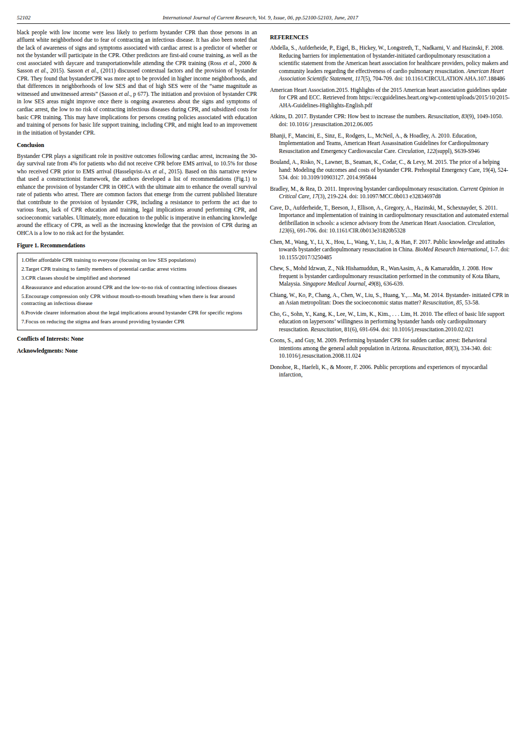52102
International Journal of Current Research, Vol. 9, Issue, 06, pp.52100-52103, June, 2017
black people with low income were less likely to perform bystander CPR than those persons in an affluent white neighborhood due to fear of contracting an infectious disease. It has also been noted that the lack of awareness of signs and symptoms associated with cardiac arrest is a predictor of whether or not the bystander will participate in the CPR. Other predictors are first-aid course training, as well as the cost associated with daycare and transportationwhile attending the CPR training (Ross et al., 2000 & Sasson et al., 2015). Sasson et al., (2011) discussed contextual factors and the provision of bystander CPR. They found that bystanderCPR was more apt to be provided in higher income neighborhoods, and that differences in neighborhoods of low SES and that of high SES were of the “same magnitude as witnessed and unwitnessed arrests” (Sasson et al., p 677). The initiation and provision of bystander CPR in low SES areas might improve once there is ongoing awareness about the signs and symptoms of cardiac arrest, the low to no risk of contracting infectious diseases during CPR, and subsidized costs for basic CPR training. This may have implications for persons creating policies associated with education and training of persons for basic life support training, including CPR, and might lead to an improvement in the initiation of bystander CPR.
Conclusion
Bystander CPR plays a significant role in positive outcomes following cardiac arrest, increasing the 30-day survival rate from 4% for patients who did not receive CPR before EMS arrival, to 10.5% for those who received CPR prior to EMS arrival (Hasselqvist-Ax et al., 2015). Based on this narrative review that used a constructionist framework, the authors developed a list of recommendations (Fig.1) to enhance the provision of bystander CPR in OHCA with the ultimate aim to enhance the overall survival rate of patients who arrest. There are common factors that emerge from the current published literature that contribute to the provision of bystander CPR, including a resistance to perform the act due to various fears, lack of CPR education and training, legal implications around performing CPR, and socioeconomic variables. Ultimately, more education to the public is imperative in enhancing knowledge around the efficacy of CPR, as well as the increasing knowledge that the provision of CPR during an OHCA is a low to no risk act for the bystander.
Figure 1. Recommendations
1.Offer affordable CPR training to everyone (focusing on low SES populations)
2.Target CPR training to family members of potential cardiac arrest victims
3.CPR classes should be simplified and shortened
4.Reassurance and education around CPR and the low-to-no risk of contracting infectious diseases
5.Encourage compression only CPR without mouth-to-mouth breathing when there is fear around contracting an infectious disease
6.Provide clearer information about the legal implications around bystander CPR for specific regions
7.Focus on reducing the stigma and fears around providing bystander CPR
Conflicts of Interests: None
Acknowledgments: None
REFERENCES
Abdella, S., Aufderheide, P., Eigel, B., Hickey, W., Longstreth, T., Nadkarni, V. and Hazinski, F. 2008. Reducing barriers for implementation of bystander-initiated cardiopulmonary resuscitation a scientific statement from the American heart association for healthcare providers, policy makers and community leaders regarding the effectiveness of cardio pulmonary resuscitation. American Heart Association Scientific Statement, 117(5), 704-709. doi: 10.1161/CIRCULATION AHA.107.188486
American Heart Association.2015. Highlights of the 2015 American heart association guidelines update for CPR and ECC. Retrieved from https://eccguidelines.heart.org/wp-content/uploads/2015/10/2015-AHA-Guidelines-Highlights-English.pdf
Atkins, D. 2017. Bystander CPR: How best to increase the numbers. Resuscitation, 83(9), 1049-1050. doi: 10.1016/ j.resuscitation.2012.06.005
Bhanji, F., Mancini, E., Sinz, E., Rodgers, L., McNeil, A., & Hoadley, A. 2010. Education, Implementation and Teams, American Heart Assassination Guidelines for Cardiopulmonary Resuscitation and Emergency Cardiovascular Care. Circulation, 122(suppl), S639-S946
Bouland, A., Risko, N., Lawner, B., Seaman, K., Codar, C., & Levy, M. 2015. The price of a helping hand: Modeling the outcomes and costs of bystander CPR. Prehospital Emergency Care, 19(4), 524-534. doi: 10.3109/10903127. 2014.995844
Bradley, M., & Rea, D. 2011. Improving bystander cardiopulmonary resuscitation. Current Opinion in Critical Care, 17(3), 219-224. doi: 10.1097/MCC.0b013 e32834697d8
Cave, D., Aufderheide, T., Beeson, J., Ellison, A., Gregory, A., Hazinski, M., Schexnayder, S. 2011. Importance and implementation of training in cardiopulmonary resuscitation and automated external defibrillation in schools: a science advisory from the American Heart Association. Circulation, 123(6), 691-706. doi: 10.1161/CIR.0b013e31820b5328
Chen, M., Wang, Y., Li, X., Hou, L., Wang, Y., Liu, J., & Han, F. 2017. Public knowledge and attitudes towards bystander cardiopulmonary resuscitation in China. BioMed Research International, 1-7. doi: 10.1155/2017/3250485
Chew, S., Mohd Idzwan, Z., Nik Hishamuddun, R., WanAasim, A., & Kamaruddin, J. 2008. How frequent is bystander cardiopulmonary resuscitation performed in the community of Kota Bharu, Malaysia. Singapore Medical Journal, 49(8), 636-639.
Chiang, W., Ko, P., Chang, A., Chen, W., Liu, S., Huang, Y.,…Ma, M. 2014. Bystander- initiated CPR in an Asian metropolitan: Does the socioeconomic status matter? Resuscitation, 85, 53-58.
Cho, G., Sohn, Y., Kang, K., Lee, W., Lim, K., Kim., . . . Lim, H. 2010. The effect of basic life support education on laypersons’ willingness in performing bystander hands only cardiopulmonary resuscitation. Resuscitation, 81(6), 691-694. doi: 10.1016/j.resuscitation.2010.02.021
Coons, S., and Guy, M. 2009. Performing bystander CPR for sudden cardiac arrest: Behavioral intentions among the general adult population in Arizona. Resuscitation, 80(3), 334-340. doi: 10.1016/j.resuscitation.2008.11.024
Donohoe, R., Haefeli, K., & Moore, F. 2006. Public perceptions and experiences of myocardial infarction,